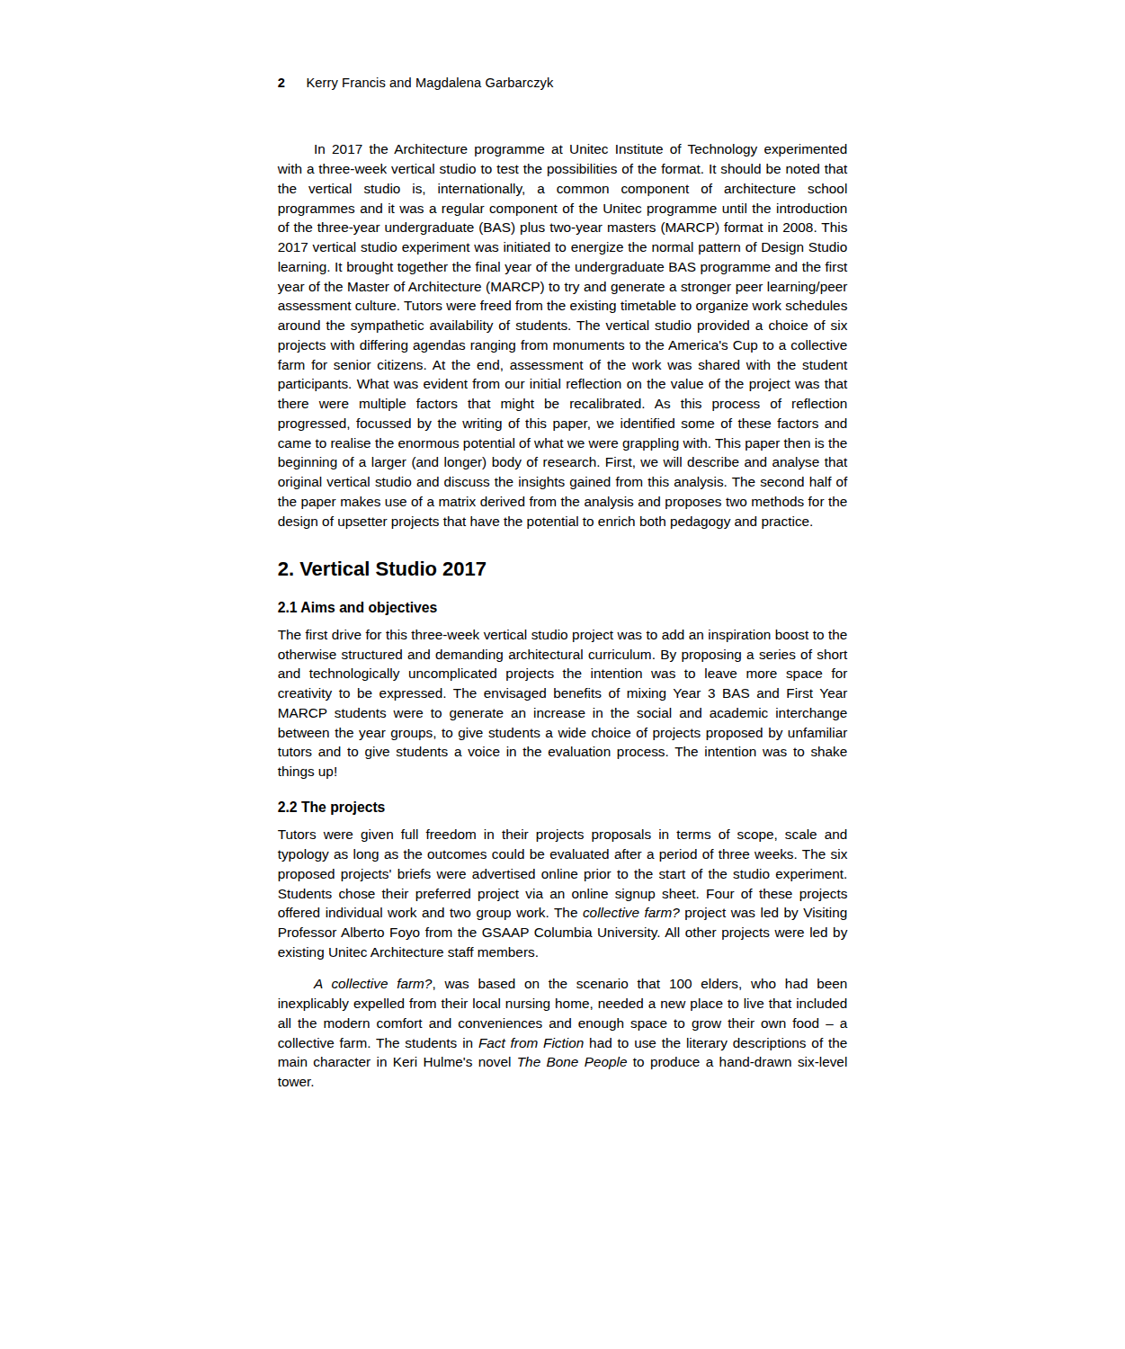2 Kerry Francis and Magdalena Garbarczyk
In 2017 the Architecture programme at Unitec Institute of Technology experimented with a three-week vertical studio to test the possibilities of the format. It should be noted that the vertical studio is, internationally, a common component of architecture school programmes and it was a regular component of the Unitec programme until the introduction of the three-year undergraduate (BAS) plus two-year masters (MARCP) format in 2008. This 2017 vertical studio experiment was initiated to energize the normal pattern of Design Studio learning. It brought together the final year of the undergraduate BAS programme and the first year of the Master of Architecture (MARCP) to try and generate a stronger peer learning/peer assessment culture. Tutors were freed from the existing timetable to organize work schedules around the sympathetic availability of students. The vertical studio provided a choice of six projects with differing agendas ranging from monuments to the America's Cup to a collective farm for senior citizens. At the end, assessment of the work was shared with the student participants. What was evident from our initial reflection on the value of the project was that there were multiple factors that might be recalibrated. As this process of reflection progressed, focussed by the writing of this paper, we identified some of these factors and came to realise the enormous potential of what we were grappling with. This paper then is the beginning of a larger (and longer) body of research. First, we will describe and analyse that original vertical studio and discuss the insights gained from this analysis. The second half of the paper makes use of a matrix derived from the analysis and proposes two methods for the design of upsetter projects that have the potential to enrich both pedagogy and practice.
2. Vertical Studio 2017
2.1 Aims and objectives
The first drive for this three-week vertical studio project was to add an inspiration boost to the otherwise structured and demanding architectural curriculum. By proposing a series of short and technologically uncomplicated projects the intention was to leave more space for creativity to be expressed. The envisaged benefits of mixing Year 3 BAS and First Year MARCP students were to generate an increase in the social and academic interchange between the year groups, to give students a wide choice of projects proposed by unfamiliar tutors and to give students a voice in the evaluation process. The intention was to shake things up!
2.2 The projects
Tutors were given full freedom in their projects proposals in terms of scope, scale and typology as long as the outcomes could be evaluated after a period of three weeks. The six proposed projects' briefs were advertised online prior to the start of the studio experiment. Students chose their preferred project via an online signup sheet. Four of these projects offered individual work and two group work. The collective farm? project was led by Visiting Professor Alberto Foyo from the GSAAP Columbia University. All other projects were led by existing Unitec Architecture staff members.
A collective farm?, was based on the scenario that 100 elders, who had been inexplicably expelled from their local nursing home, needed a new place to live that included all the modern comfort and conveniences and enough space to grow their own food – a collective farm. The students in Fact from Fiction had to use the literary descriptions of the main character in Keri Hulme's novel The Bone People to produce a hand-drawn six-level tower.